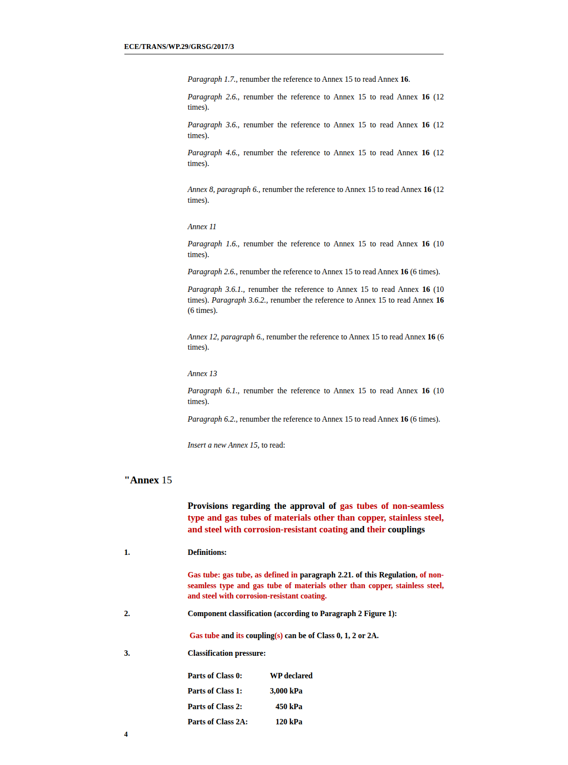ECE/TRANS/WP.29/GRSG/2017/3
Paragraph 1.7., renumber the reference to Annex 15 to read Annex 16.
Paragraph 2.6., renumber the reference to Annex 15 to read Annex 16 (12 times).
Paragraph 3.6., renumber the reference to Annex 15 to read Annex 16 (12 times).
Paragraph 4.6., renumber the reference to Annex 15 to read Annex 16 (12 times).
Annex 8, paragraph 6., renumber the reference to Annex 15 to read Annex 16 (12 times).
Annex 11
Paragraph 1.6., renumber the reference to Annex 15 to read Annex 16 (10 times).
Paragraph 2.6., renumber the reference to Annex 15 to read Annex 16 (6 times).
Paragraph 3.6.1., renumber the reference to Annex 15 to read Annex 16 (10 times). Paragraph 3.6.2., renumber the reference to Annex 15 to read Annex 16 (6 times).
Annex 12, paragraph 6., renumber the reference to Annex 15 to read Annex 16 (6 times).
Annex 13
Paragraph 6.1., renumber the reference to Annex 15 to read Annex 16 (10 times).
Paragraph 6.2., renumber the reference to Annex 15 to read Annex 16 (6 times).
Insert a new Annex 15, to read:
"Annex 15
Provisions regarding the approval of gas tubes of non-seamless type and gas tubes of materials other than copper, stainless steel, and steel with corrosion-resistant coating and their couplings
1.
Definitions:
Gas tube: gas tube, as defined in paragraph 2.21. of this Regulation, of non-seamless type and gas tube of materials other than copper, stainless steel, and steel with corrosion-resistant coating.
2.
Component classification (according to Paragraph 2 Figure 1):
Gas tube and its coupling(s) can be of Class 0, 1, 2 or 2A.
3.
Classification pressure:
Parts of Class 0:
WP declared
Parts of Class 1:
3,000 kPa
Parts of Class 2:
450 kPa
Parts of Class 2A:
120 kPa
4